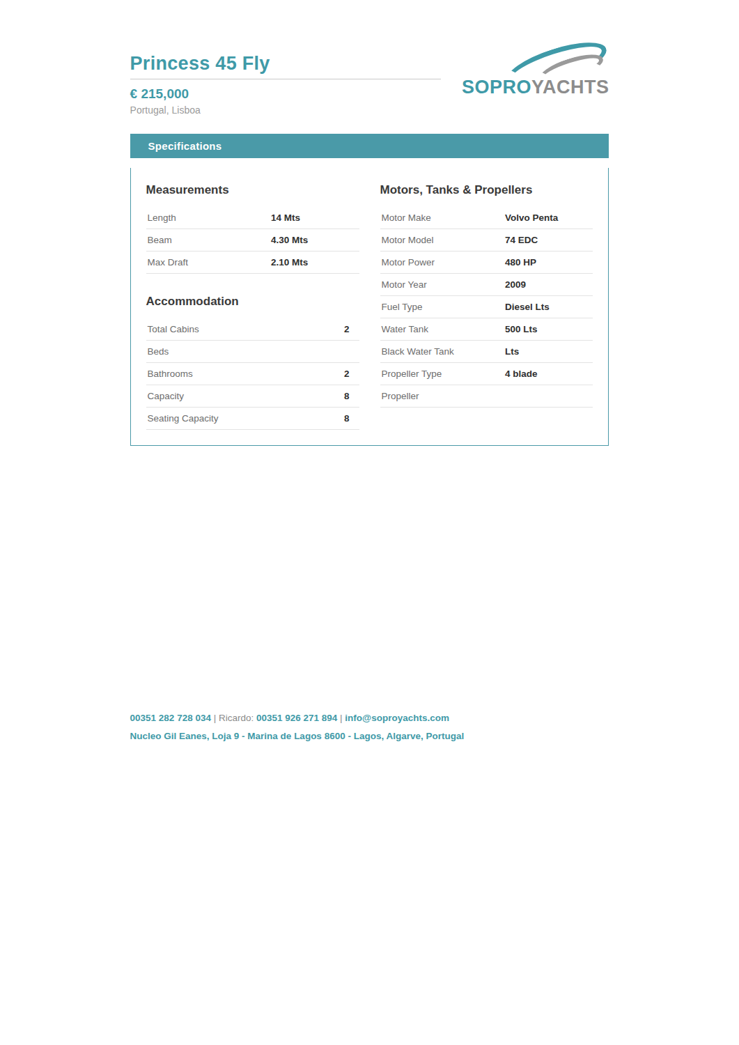Princess 45 Fly
€ 215,000
Portugal, Lisboa
SOPRO YACHTS
Specifications
Measurements
| Length | 14 Mts |
| Beam | 4.30 Mts |
| Max Draft | 2.10 Mts |
Accommodation
| Total Cabins | 2 |
| Beds | |
| Bathrooms | 2 |
| Capacity | 8 |
| Seating Capacity | 8 |
Motors, Tanks & Propellers
| Motor Make | Volvo Penta |
| Motor Model | 74 EDC |
| Motor Power | 480 HP |
| Motor Year | 2009 |
| Fuel Type | Diesel Lts |
| Water Tank | 500 Lts |
| Black Water Tank | Lts |
| Propeller Type | 4 blade |
| Propeller | |
00351 282 728 034 | Ricardo: 00351 926 271 894 | info@soproyachts.com
Nucleo Gil Eanes, Loja 9 - Marina de Lagos 8600 - Lagos, Algarve, Portugal